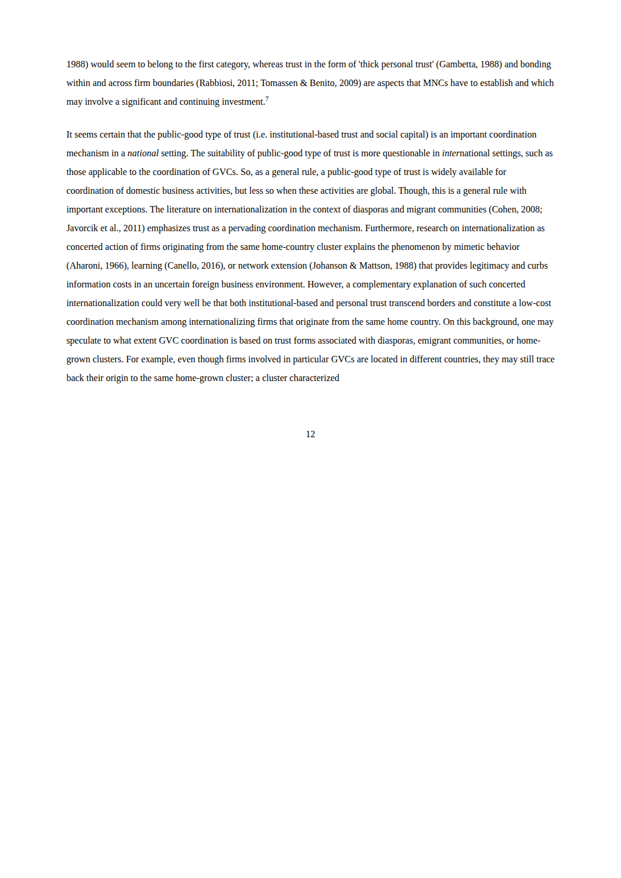1988) would seem to belong to the first category, whereas trust in the form of 'thick personal trust' (Gambetta, 1988) and bonding within and across firm boundaries (Rabbiosi, 2011; Tomassen & Benito, 2009) are aspects that MNCs have to establish and which may involve a significant and continuing investment.7
It seems certain that the public-good type of trust (i.e. institutional-based trust and social capital) is an important coordination mechanism in a national setting. The suitability of public-good type of trust is more questionable in international settings, such as those applicable to the coordination of GVCs. So, as a general rule, a public-good type of trust is widely available for coordination of domestic business activities, but less so when these activities are global. Though, this is a general rule with important exceptions. The literature on internationalization in the context of diasporas and migrant communities (Cohen, 2008; Javorcik et al., 2011) emphasizes trust as a pervading coordination mechanism. Furthermore, research on internationalization as concerted action of firms originating from the same home-country cluster explains the phenomenon by mimetic behavior (Aharoni, 1966), learning (Canello, 2016), or network extension (Johanson & Mattson, 1988) that provides legitimacy and curbs information costs in an uncertain foreign business environment. However, a complementary explanation of such concerted internationalization could very well be that both institutional-based and personal trust transcend borders and constitute a low-cost coordination mechanism among internationalizing firms that originate from the same home country. On this background, one may speculate to what extent GVC coordination is based on trust forms associated with diasporas, emigrant communities, or home-grown clusters. For example, even though firms involved in particular GVCs are located in different countries, they may still trace back their origin to the same home-grown cluster; a cluster characterized
12